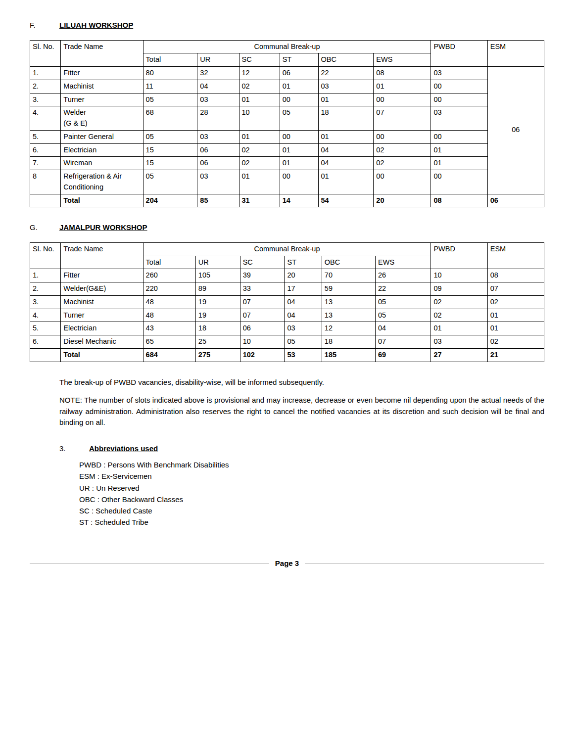F. LILUAH WORKSHOP
| Sl. No. | Trade Name | Communal Break-up | PWBD | ESM |
| --- | --- | --- | --- | --- |
| Total | UR | SC | ST | OBC | EWS |
| 1. | Fitter | 80 | 32 | 12 | 06 | 22 | 08 | 03 | 06 |
| 2. | Machinist | 11 | 04 | 02 | 01 | 03 | 01 | 00 |
| 3. | Turner | 05 | 03 | 01 | 00 | 01 | 00 | 00 |
| 4. | Welder (G & E) | 68 | 28 | 10 | 05 | 18 | 07 | 03 |
| 5. | Painter General | 05 | 03 | 01 | 00 | 01 | 00 | 00 |
| 6. | Electrician | 15 | 06 | 02 | 01 | 04 | 02 | 01 |
| 7. | Wireman | 15 | 06 | 02 | 01 | 04 | 02 | 01 |
| 8 | Refrigeration & Air Conditioning | 05 | 03 | 01 | 00 | 01 | 00 | 00 |
| | Total | 204 | 85 | 31 | 14 | 54 | 20 | 08 | 06 |
G. JAMALPUR WORKSHOP
| Sl. No. | Trade Name | Communal Break-up | PWBD | ESM |
| --- | --- | --- | --- | --- |
| Total | UR | SC | ST | OBC | EWS |
| 1. | Fitter | 260 | 105 | 39 | 20 | 70 | 26 | 10 | 08 |
| 2. | Welder(G&E) | 220 | 89 | 33 | 17 | 59 | 22 | 09 | 07 |
| 3. | Machinist | 48 | 19 | 07 | 04 | 13 | 05 | 02 | 02 |
| 4. | Turner | 48 | 19 | 07 | 04 | 13 | 05 | 02 | 01 |
| 5. | Electrician | 43 | 18 | 06 | 03 | 12 | 04 | 01 | 01 |
| 6. | Diesel Mechanic | 65 | 25 | 10 | 05 | 18 | 07 | 03 | 02 |
| | Total | 684 | 275 | 102 | 53 | 185 | 69 | 27 | 21 |
The break-up of PWBD vacancies, disability-wise, will be informed subsequently.
NOTE: The number of slots indicated above is provisional and may increase, decrease or even become nil depending upon the actual needs of the railway administration. Administration also reserves the right to cancel the notified vacancies at its discretion and such decision will be final and binding on all.
3. Abbreviations used
PWBD : Persons With Benchmark Disabilities
ESM : Ex-Servicemen
UR : Un Reserved
OBC : Other Backward Classes
SC : Scheduled Caste
ST : Scheduled Tribe
Page 3